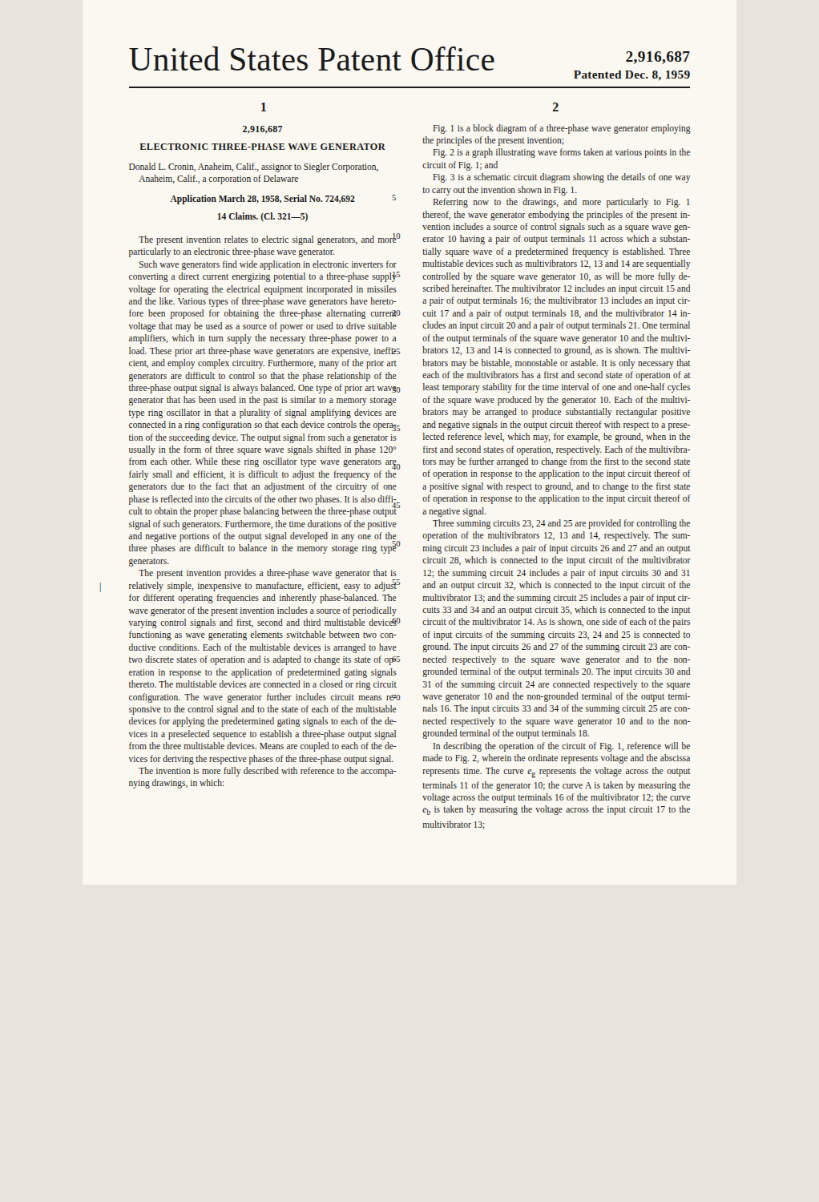United States Patent Office
2,916,687
Patented Dec. 8, 1959
1 2
2,916,687
ELECTRONIC THREE-PHASE WAVE GENERATOR
Donald L. Cronin, Anaheim, Calif., assignor to Siegler Corporation, Anaheim, Calif., a corporation of Delaware
Application March 28, 1958, Serial No. 724,692
14 Claims. (Cl. 321—5)
The present invention relates to electric signal generators, and more particularly to an electronic three-phase wave generator.
Such wave generators find wide application in electronic inverters for converting a direct current energizing potential to a three-phase supply voltage for operating the electrical equipment incorporated in missiles and the like. Various types of three-phase wave generators have heretofore been proposed for obtaining the three-phase alternating current voltage that may be used as a source of power or used to drive suitable amplifiers, which in turn supply the necessary three-phase power to a load. These prior art three-phase wave generators are expensive, inefficient, and employ complex circuitry. Furthermore, many of the prior art generators are difficult to control so that the phase relationship of the three-phase output signal is always balanced. One type of prior art wave generator that has been used in the past is similar to a memory storage type ring oscillator in that a plurality of signal amplifying devices are connected in a ring configuration so that each device controls the operation of the succeeding device. The output signal from such a generator is usually in the form of three square wave signals shifted in phase 120° from each other. While these ring oscillator type wave generators are fairly small and efficient, it is difficult to adjust the frequency of the generators due to the fact that an adjustment of the circuitry of one phase is reflected into the circuits of the other two phases. It is also difficult to obtain the proper phase balancing between the three-phase output signal of such generators. Furthermore, the time durations of the positive and negative portions of the output signal developed in any one of the three phases are difficult to balance in the memory storage ring type generators.
The present invention provides a three-phase wave generator that is relatively simple, inexpensive to manufacture, efficient, easy to adjust for different operating frequencies and inherently phase-balanced. The wave generator of the present invention includes a source of periodically varying control signals and first, second and third multistable devices functioning as wave generating elements switchable between two conductive conditions. Each of the multistable devices is arranged to have two discrete states of operation and is adapted to change its state of operation in response to the application of predetermined gating signals thereto. The multistable devices are connected in a closed or ring circuit configuration. The wave generator further includes circuit means responsive to the control signal and to the state of each of the multistable devices for applying the predetermined gating signals to each of the devices in a preselected sequence to establish a three-phase output signal from the three multistable devices. Means are coupled to each of the devices for deriving the respective phases of the three-phase output signal.
The invention is more fully described with reference to the accompanying drawings, in which:
Fig. 1 is a block diagram of a three-phase wave generator employing the principles of the present invention;
Fig. 2 is a graph illustrating wave forms taken at various points in the circuit of Fig. 1; and
Fig. 3 is a schematic circuit diagram showing the details of one way to carry out the invention shown in Fig. 1.
Referring now to the drawings, and more particularly to Fig. 1 thereof, the wave generator embodying the principles of the present invention includes a source of control signals such as a square wave generator 10 having a pair of output terminals 11 across which a substantially square wave of a predetermined frequency is established. Three multistable devices such as multivibrators 12, 13 and 14 are sequentially controlled by the square wave generator 10, as will be more fully described hereinafter. The multivibrator 12 includes an input circuit 15 and a pair of output terminals 16; the multivibrator 13 includes an input circuit 17 and a pair of output terminals 18, and the multivibrator 14 includes an input circuit 20 and a pair of output terminals 21. One terminal of the output terminals of the square wave generator 10 and the multivibrators 12, 13 and 14 is connected to ground, as is shown. The multivibrators may be bistable, monostable or astable. It is only necessary that each of the multivibrators has a first and second state of operation of at least temporary stability for the time interval of one and one-half cycles of the square wave produced by the generator 10. Each of the multivibrators may be arranged to produce substantially rectangular positive and negative signals in the output circuit thereof with respect to a preselected reference level, which may, for example, be ground, when in the first and second states of operation, respectively. Each of the multivibrators may be further arranged to change from the first to the second state of operation in response to the application to the input circuit thereof of a positive signal with respect to ground, and to change to the first state of operation in response to the application to the input circuit thereof of a negative signal.
Three summing circuits 23, 24 and 25 are provided for controlling the operation of the multivibrators 12, 13 and 14, respectively. The summing circuit 23 includes a pair of input circuits 26 and 27 and an output circuit 28, which is connected to the input circuit of the multivibrator 12; the summing circuit 24 includes a pair of input circuits 30 and 31 and an output circuit 32, which is connected to the input circuit of the multivibrator 13; and the summing circuit 25 includes a pair of input circuits 33 and 34 and an output circuit 35, which is connected to the input circuit of the multivibrator 14. As is shown, one side of each of the pairs of input circuits of the summing circuits 23, 24 and 25 is connected to ground. The input circuits 26 and 27 of the summing circuit 23 are connected respectively to the square wave generator and to the non-grounded terminal of the output terminals 20. The input circuits 30 and 31 of the summing circuit 24 are connected respectively to the square wave generator 10 and the non-grounded terminal of the output terminals 16. The input circuits 33 and 34 of the summing circuit 25 are connected respectively to the square wave generator 10 and to the non-grounded terminal of the output terminals 18.
In describing the operation of the circuit of Fig. 1, reference will be made to Fig. 2, wherein the ordinate represents voltage and the abscissa represents time. The curve eg represents the voltage across the output terminals 11 of the generator 10; the curve A is taken by measuring the voltage across the output terminals 16 of the multivibrator 12; the curve eb is taken by measuring the voltage across the input circuit 17 to the multivibrator 13;
5
10
15
20
25
30
35
40
45
50
55
60
65
70
|